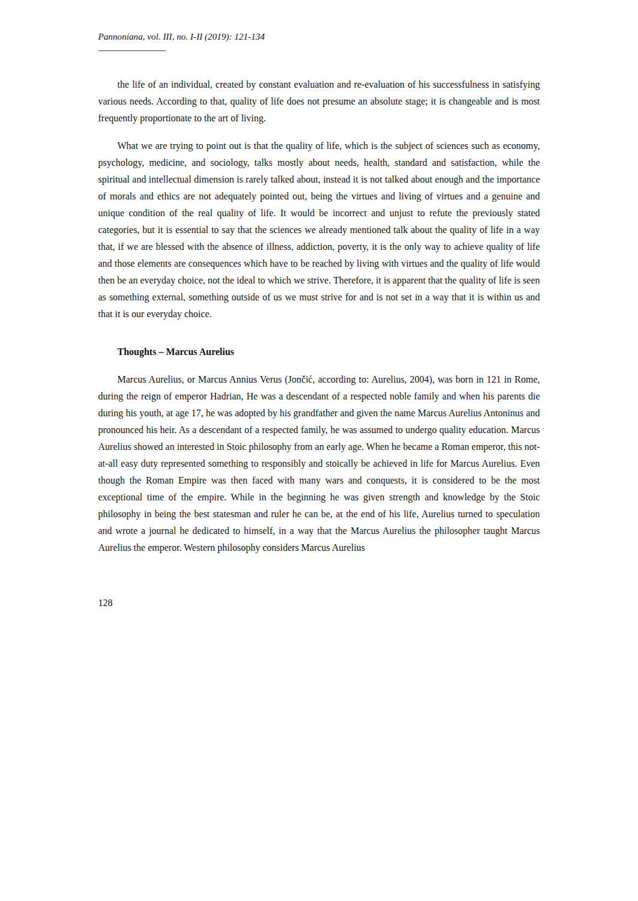Pannoniana, vol. III, no. I-II (2019): 121-134
the life of an individual, created by constant evaluation and re-evaluation of his successfulness in satisfying various needs. According to that, quality of life does not presume an absolute stage; it is changeable and is most frequently proportionate to the art of living.
What we are trying to point out is that the quality of life, which is the subject of sciences such as economy, psychology, medicine, and sociology, talks mostly about needs, health, standard and satisfaction, while the spiritual and intellectual dimension is rarely talked about, instead it is not talked about enough and the importance of morals and ethics are not adequately pointed out, being the virtues and living of virtues and a genuine and unique condition of the real quality of life. It would be incorrect and unjust to refute the previously stated categories, but it is essential to say that the sciences we already mentioned talk about the quality of life in a way that, if we are blessed with the absence of illness, addiction, poverty, it is the only way to achieve quality of life and those elements are consequences which have to be reached by living with virtues and the quality of life would then be an everyday choice, not the ideal to which we strive. Therefore, it is apparent that the quality of life is seen as something external, something outside of us we must strive for and is not set in a way that it is within us and that it is our everyday choice.
Thoughts – Marcus Aurelius
Marcus Aurelius, or Marcus Annius Verus (Jončić, according to: Aurelius, 2004), was born in 121 in Rome, during the reign of emperor Hadrian, He was a descendant of a respected noble family and when his parents die during his youth, at age 17, he was adopted by his grandfather and given the name Marcus Aurelius Antoninus and pronounced his heir. As a descendant of a respected family, he was assumed to undergo quality education. Marcus Aurelius showed an interested in Stoic philosophy from an early age. When he became a Roman emperor, this not-at-all easy duty represented something to responsibly and stoically be achieved in life for Marcus Aurelius. Even though the Roman Empire was then faced with many wars and conquests, it is considered to be the most exceptional time of the empire. While in the beginning he was given strength and knowledge by the Stoic philosophy in being the best statesman and ruler he can be, at the end of his life, Aurelius turned to speculation and wrote a journal he dedicated to himself, in a way that the Marcus Aurelius the philosopher taught Marcus Aurelius the emperor. Western philosophy considers Marcus Aurelius
128